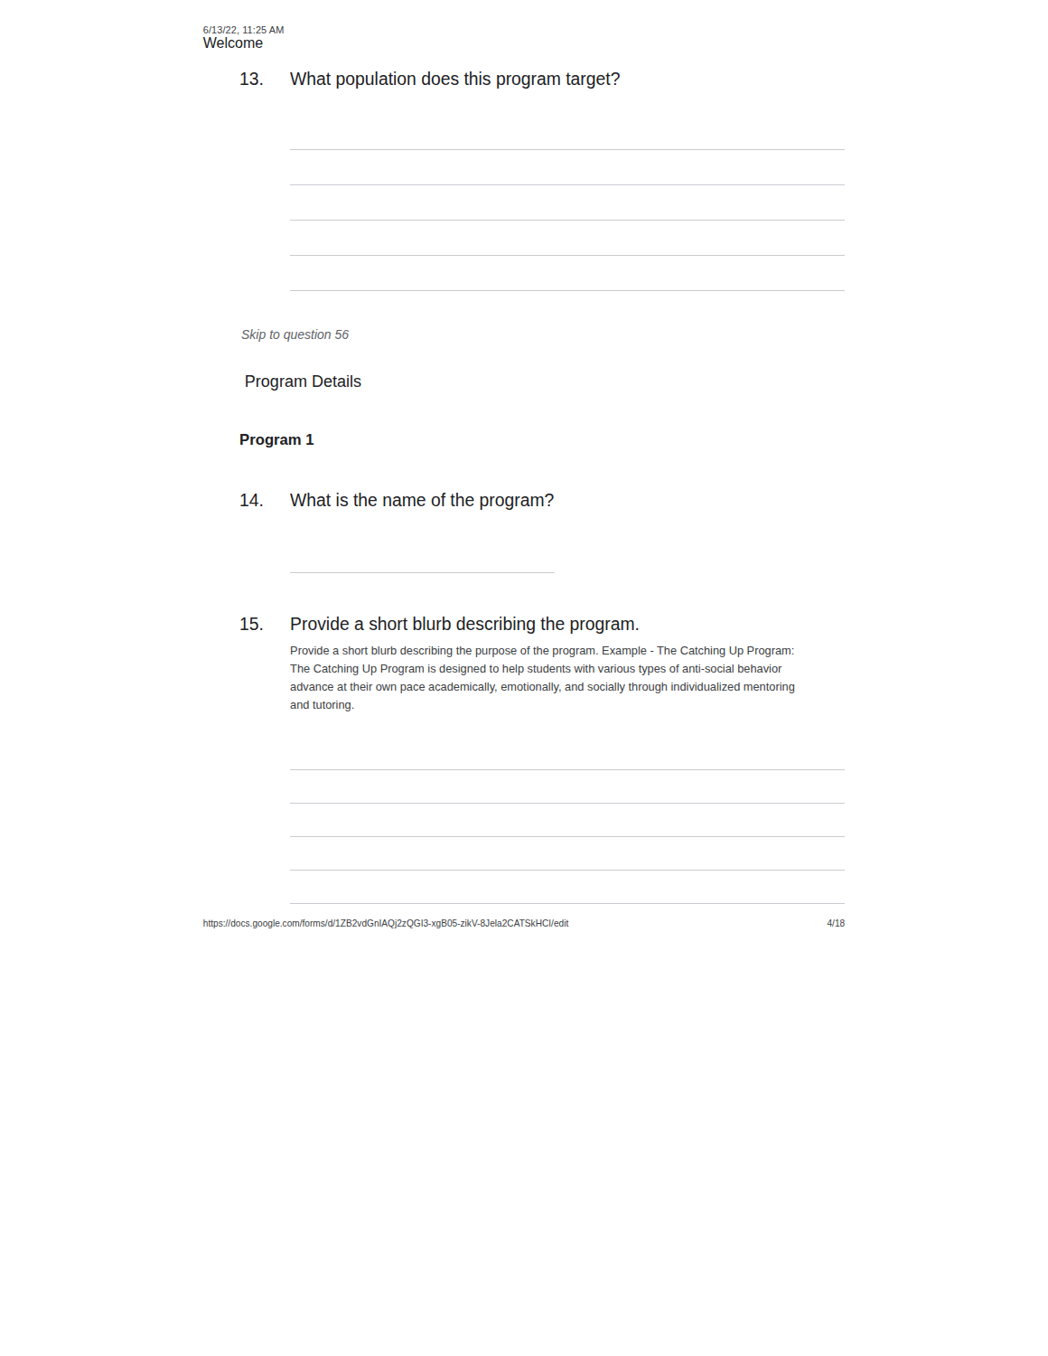6/13/22, 11:25 AM
Welcome
13.
What population does this program target?
Skip to question 56
Program Details
Program 1
14.
What is the name of the program?
15.
Provide a short blurb describing the program.
Provide a short blurb describing the purpose of the program. Example - The Catching Up Program: The Catching Up Program is designed to help students with various types of anti-social behavior advance at their own pace academically, emotionally, and socially through individualized mentoring and tutoring.
https://docs.google.com/forms/d/1ZB2vdGnIAQj2zQGI3-xgB05-zikV-8Jela2CATSkHCI/edit
4/18